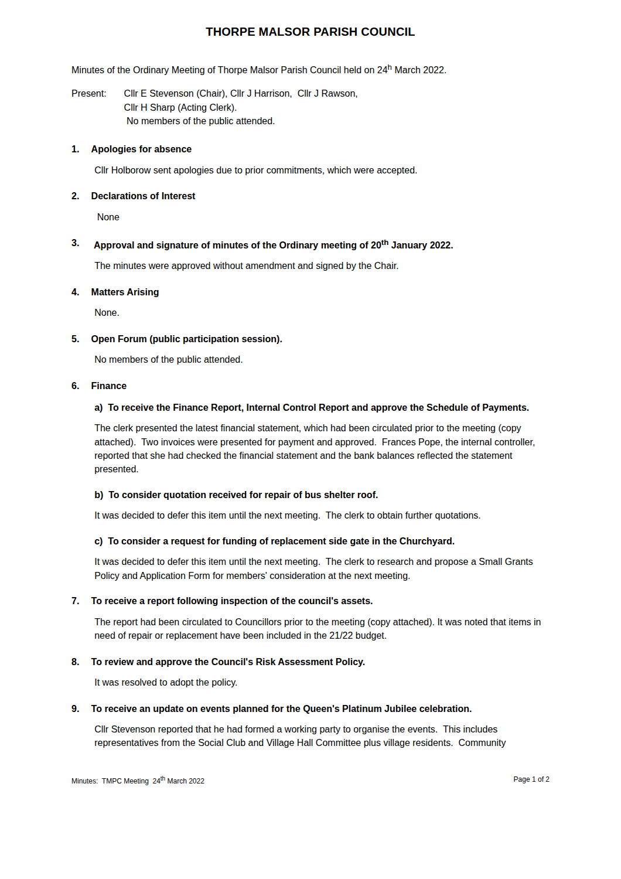THORPE MALSOR PARISH COUNCIL
Minutes of the Ordinary Meeting of Thorpe Malsor Parish Council held on 24h March 2022.
Present:
Cllr E Stevenson (Chair), Cllr J Harrison, Cllr J Rawson,
Cllr H Sharp (Acting Clerk).
No members of the public attended.
1. Apologies for absence
Cllr Holborow sent apologies due to prior commitments, which were accepted.
2. Declarations of Interest
None
3. Approval and signature of minutes of the Ordinary meeting of 20th January 2022.
The minutes were approved without amendment and signed by the Chair.
4. Matters Arising
None.
5. Open Forum (public participation session).
No members of the public attended.
6. Finance
a) To receive the Finance Report, Internal Control Report and approve the Schedule of Payments.
The clerk presented the latest financial statement, which had been circulated prior to the meeting (copy attached). Two invoices were presented for payment and approved. Frances Pope, the internal controller, reported that she had checked the financial statement and the bank balances reflected the statement presented.
b) To consider quotation received for repair of bus shelter roof.
It was decided to defer this item until the next meeting. The clerk to obtain further quotations.
c) To consider a request for funding of replacement side gate in the Churchyard.
It was decided to defer this item until the next meeting. The clerk to research and propose a Small Grants Policy and Application Form for members' consideration at the next meeting.
7. To receive a report following inspection of the council's assets.
The report had been circulated to Councillors prior to the meeting (copy attached). It was noted that items in need of repair or replacement have been included in the 21/22 budget.
8. To review and approve the Council's Risk Assessment Policy.
It was resolved to adopt the policy.
9. To receive an update on events planned for the Queen's Platinum Jubilee celebration.
Cllr Stevenson reported that he had formed a working party to organise the events. This includes representatives from the Social Club and Village Hall Committee plus village residents. Community
Minutes: TMPC Meeting 24th March 2022 Page 1 of 2